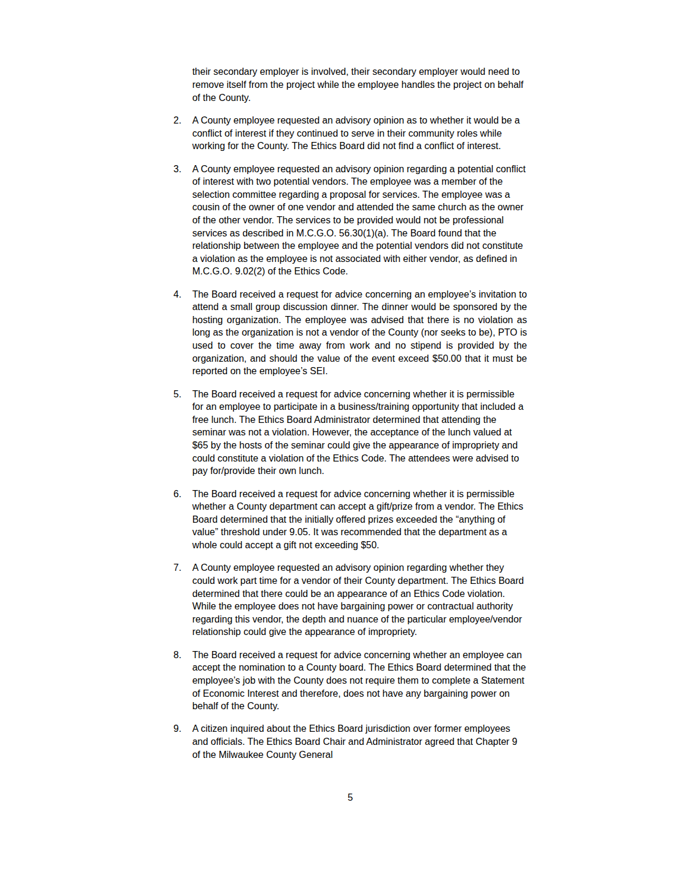their secondary employer is involved, their secondary employer would need to remove itself from the project while the employee handles the project on behalf of the County.
A County employee requested an advisory opinion as to whether it would be a conflict of interest if they continued to serve in their community roles while working for the County. The Ethics Board did not find a conflict of interest.
A County employee requested an advisory opinion regarding a potential conflict of interest with two potential vendors. The employee was a member of the selection committee regarding a proposal for services. The employee was a cousin of the owner of one vendor and attended the same church as the owner of the other vendor. The services to be provided would not be professional services as described in M.C.G.O. 56.30(1)(a). The Board found that the relationship between the employee and the potential vendors did not constitute a violation as the employee is not associated with either vendor, as defined in M.C.G.O. 9.02(2) of the Ethics Code.
The Board received a request for advice concerning an employee’s invitation to attend a small group discussion dinner. The dinner would be sponsored by the hosting organization. The employee was advised that there is no violation as long as the organization is not a vendor of the County (nor seeks to be), PTO is used to cover the time away from work and no stipend is provided by the organization, and should the value of the event exceed $50.00 that it must be reported on the employee’s SEI.
The Board received a request for advice concerning whether it is permissible for an employee to participate in a business/training opportunity that included a free lunch. The Ethics Board Administrator determined that attending the seminar was not a violation. However, the acceptance of the lunch valued at $65 by the hosts of the seminar could give the appearance of impropriety and could constitute a violation of the Ethics Code. The attendees were advised to pay for/provide their own lunch.
The Board received a request for advice concerning whether it is permissible whether a County department can accept a gift/prize from a vendor. The Ethics Board determined that the initially offered prizes exceeded the “anything of value” threshold under 9.05. It was recommended that the department as a whole could accept a gift not exceeding $50.
A County employee requested an advisory opinion regarding whether they could work part time for a vendor of their County department. The Ethics Board determined that there could be an appearance of an Ethics Code violation. While the employee does not have bargaining power or contractual authority regarding this vendor, the depth and nuance of the particular employee/vendor relationship could give the appearance of impropriety.
The Board received a request for advice concerning whether an employee can accept the nomination to a County board. The Ethics Board determined that the employee’s job with the County does not require them to complete a Statement of Economic Interest and therefore, does not have any bargaining power on behalf of the County.
A citizen inquired about the Ethics Board jurisdiction over former employees and officials. The Ethics Board Chair and Administrator agreed that Chapter 9 of the Milwaukee County General
5